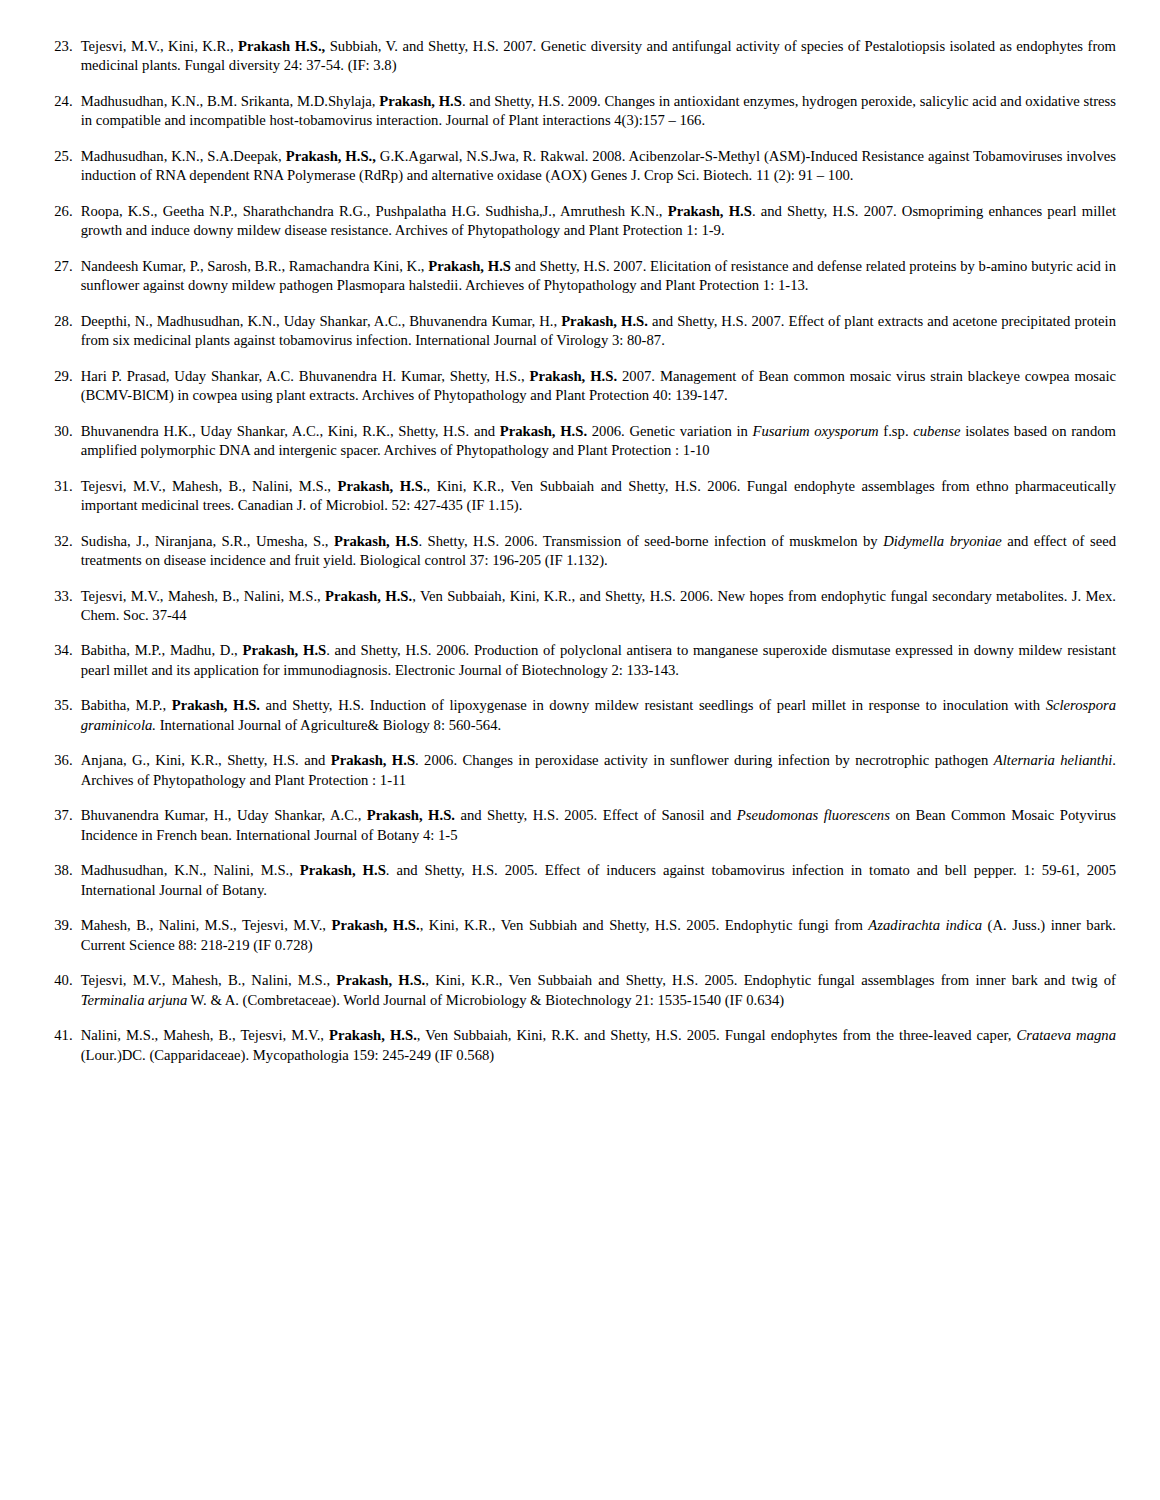Tejesvi, M.V., Kini, K.R., Prakash H.S., Subbiah, V. and Shetty, H.S. 2007. Genetic diversity and antifungal activity of species of Pestalotiopsis isolated as endophytes from medicinal plants. Fungal diversity 24: 37-54. (IF: 3.8)
Madhusudhan, K.N., B.M. Srikanta, M.D.Shylaja, Prakash, H.S. and Shetty, H.S. 2009. Changes in antioxidant enzymes, hydrogen peroxide, salicylic acid and oxidative stress in compatible and incompatible host-tobamovirus interaction. Journal of Plant interactions 4(3):157 – 166.
Madhusudhan, K.N., S.A.Deepak, Prakash, H.S., G.K.Agarwal, N.S.Jwa, R. Rakwal. 2008. Acibenzolar-S-Methyl (ASM)-Induced Resistance against Tobamoviruses involves induction of RNA dependent RNA Polymerase (RdRp) and alternative oxidase (AOX) Genes J. Crop Sci. Biotech. 11 (2): 91 – 100.
Roopa, K.S., Geetha N.P., Sharathchandra R.G., Pushpalatha H.G. Sudhisha,J., Amruthesh K.N., Prakash, H.S. and Shetty, H.S. 2007. Osmopriming enhances pearl millet growth and induce downy mildew disease resistance. Archives of Phytopathology and Plant Protection 1: 1-9.
Nandeesh Kumar, P., Sarosh, B.R., Ramachandra Kini, K., Prakash, H.S and Shetty, H.S. 2007. Elicitation of resistance and defense related proteins by b-amino butyric acid in sunflower against downy mildew pathogen Plasmopara halstedii. Archieves of Phytopathology and Plant Protection 1: 1-13.
Deepthi, N., Madhusudhan, K.N., Uday Shankar, A.C., Bhuvanendra Kumar, H., Prakash, H.S. and Shetty, H.S. 2007. Effect of plant extracts and acetone precipitated protein from six medicinal plants against tobamovirus infection. International Journal of Virology 3: 80-87.
Hari P. Prasad, Uday Shankar, A.C. Bhuvanendra H. Kumar, Shetty, H.S., Prakash, H.S. 2007. Management of Bean common mosaic virus strain blackeye cowpea mosaic (BCMV-BlCM) in cowpea using plant extracts. Archives of Phytopathology and Plant Protection 40: 139-147.
Bhuvanendra H.K., Uday Shankar, A.C., Kini, R.K., Shetty, H.S. and Prakash, H.S. 2006. Genetic variation in Fusarium oxysporum f.sp. cubense isolates based on random amplified polymorphic DNA and intergenic spacer. Archives of Phytopathology and Plant Protection : 1-10
Tejesvi, M.V., Mahesh, B., Nalini, M.S., Prakash, H.S., Kini, K.R., Ven Subbaiah and Shetty, H.S. 2006. Fungal endophyte assemblages from ethno pharmaceutically important medicinal trees. Canadian J. of Microbiol. 52: 427-435 (IF 1.15).
Sudisha, J., Niranjana, S.R., Umesha, S., Prakash, H.S. Shetty, H.S. 2006. Transmission of seed-borne infection of muskmelon by Didymella bryoniae and effect of seed treatments on disease incidence and fruit yield. Biological control 37: 196-205 (IF 1.132).
Tejesvi, M.V., Mahesh, B., Nalini, M.S., Prakash, H.S., Ven Subbaiah, Kini, K.R., and Shetty, H.S. 2006. New hopes from endophytic fungal secondary metabolites. J. Mex. Chem. Soc. 37-44
Babitha, M.P., Madhu, D., Prakash, H.S. and Shetty, H.S. 2006. Production of polyclonal antisera to manganese superoxide dismutase expressed in downy mildew resistant pearl millet and its application for immunodiagnosis. Electronic Journal of Biotechnology 2: 133-143.
Babitha, M.P., Prakash, H.S. and Shetty, H.S. Induction of lipoxygenase in downy mildew resistant seedlings of pearl millet in response to inoculation with Sclerospora graminicola. International Journal of Agriculture& Biology 8: 560-564.
Anjana, G., Kini, K.R., Shetty, H.S. and Prakash, H.S. 2006. Changes in peroxidase activity in sunflower during infection by necrotrophic pathogen Alternaria helianthi. Archives of Phytopathology and Plant Protection : 1-11
Bhuvanendra Kumar, H., Uday Shankar, A.C., Prakash, H.S. and Shetty, H.S. 2005. Effect of Sanosil and Pseudomonas fluorescens on Bean Common Mosaic Potyvirus Incidence in French bean. International Journal of Botany 4: 1-5
Madhusudhan, K.N., Nalini, M.S., Prakash, H.S. and Shetty, H.S. 2005. Effect of inducers against tobamovirus infection in tomato and bell pepper. 1: 59-61, 2005 International Journal of Botany.
Mahesh, B., Nalini, M.S., Tejesvi, M.V., Prakash, H.S., Kini, K.R., Ven Subbiah and Shetty, H.S. 2005. Endophytic fungi from Azadirachta indica (A. Juss.) inner bark. Current Science 88: 218-219 (IF 0.728)
Tejesvi, M.V., Mahesh, B., Nalini, M.S., Prakash, H.S., Kini, K.R., Ven Subbaiah and Shetty, H.S. 2005. Endophytic fungal assemblages from inner bark and twig of Terminalia arjuna W. & A. (Combretaceae). World Journal of Microbiology & Biotechnology 21: 1535-1540 (IF 0.634)
Nalini, M.S., Mahesh, B., Tejesvi, M.V., Prakash, H.S., Ven Subbaiah, Kini, R.K. and Shetty, H.S. 2005. Fungal endophytes from the three-leaved caper, Crataeva magna (Lour.)DC. (Capparidaceae). Mycopathologia 159: 245-249 (IF 0.568)